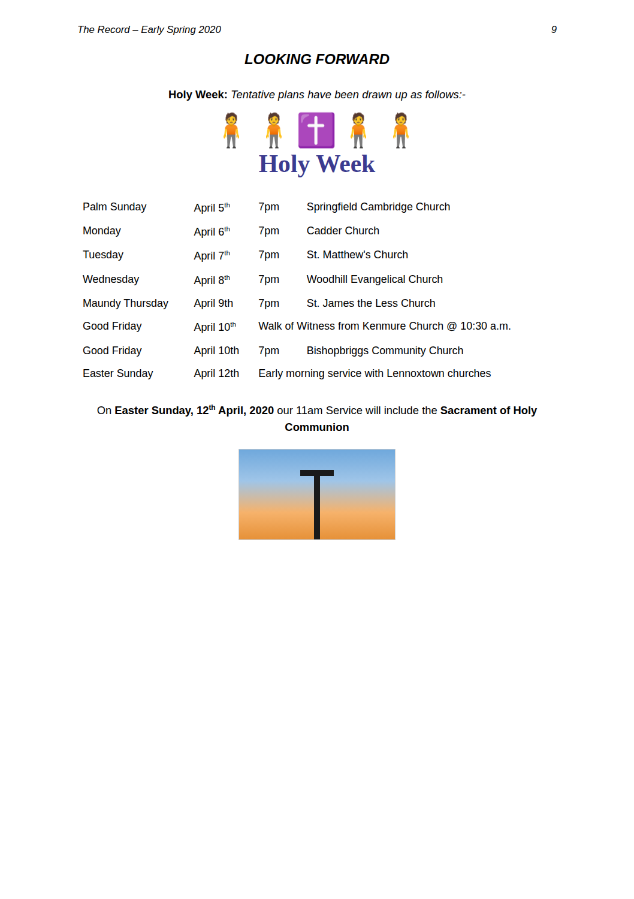The Record – Early Spring 2020 9
LOOKING FORWARD
Holy Week: Tentative plans have been drawn up as follows:-
🧍🧍✝️🧍🧍
Holy Week
| Palm Sunday | April 5 th | 7pm | Springfield Cambridge Church |
| Monday | April 6 th | 7pm | Cadder Church |
| Tuesday | April 7 th | 7pm | St. Matthew's Church |
| Wednesday | April 8 th | 7pm | Woodhill Evangelical Church |
| Maundy Thursday | April 9th | 7pm | St. James the Less Church |
| Good Friday | April 10 th | Walk of Witness from Kenmure Church @ 10:30 a.m. |
| Good Friday | April 10th | 7pm | Bishopbriggs Community Church |
| Easter Sunday | April 12th | Early morning service with Lennoxtown churches |
On Easter Sunday, 12th April, 2020 our 11am Service will include the Sacrament of Holy Communion